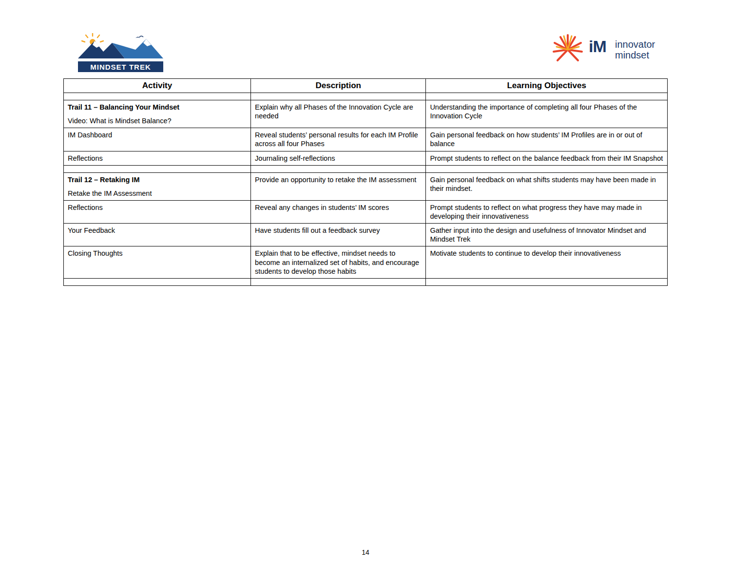MINDSET TREK
iM
innovator mindset
| Activity | Description | Learning Objectives |
| --- | --- | --- |
| Trail 11 – Balancing Your Mindset | Explain why all Phases of the Innovation Cycle are needed | Understanding the importance of completing all four Phases of the Innovation Cycle |
| Video: What is Mindset Balance? |
| IM Dashboard | Reveal students’ personal results for each IM Profile across all four Phases | Gain personal feedback on how students’ IM Profiles are in or out of balance |
| Reflections | Journaling self-reflections | Prompt students to reflect on the balance feedback from their IM Snapshot |
| Trail 12 – Retaking IM | Provide an opportunity to retake the IM assessment | Gain personal feedback on what shifts students may have been made in their mindset. |
| Retake the IM Assessment |
| Reflections | Reveal any changes in students’ IM scores | Prompt students to reflect on what progress they have may made in developing their innovativeness |
| Your Feedback | Have students fill out a feedback survey | Gather input into the design and usefulness of Innovator Mindset and Mindset Trek |
| Closing Thoughts | Explain that to be effective, mindset needs to become an internalized set of habits, and encourage students to develop those habits | Motivate students to continue to develop their innovativeness |
14